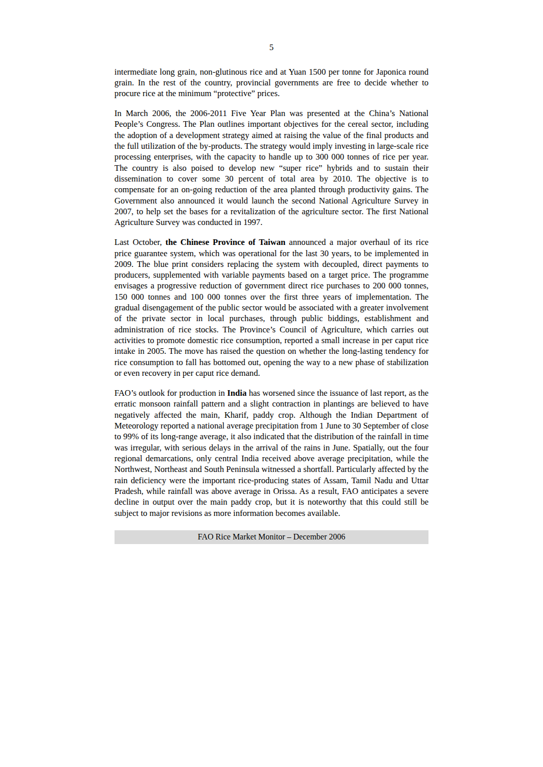5
intermediate long grain, non-glutinous rice and at Yuan 1500 per tonne for Japonica round grain. In the rest of the country, provincial governments are free to decide whether to procure rice at the minimum “protective” prices.
In March 2006, the 2006-2011 Five Year Plan was presented at the China’s National People’s Congress. The Plan outlines important objectives for the cereal sector, including the adoption of a development strategy aimed at raising the value of the final products and the full utilization of the by-products. The strategy would imply investing in large-scale rice processing enterprises, with the capacity to handle up to 300 000 tonnes of rice per year. The country is also poised to develop new “super rice” hybrids and to sustain their dissemination to cover some 30 percent of total area by 2010. The objective is to compensate for an on-going reduction of the area planted through productivity gains. The Government also announced it would launch the second National Agriculture Survey in 2007, to help set the bases for a revitalization of the agriculture sector. The first National Agriculture Survey was conducted in 1997.
Last October, the Chinese Province of Taiwan announced a major overhaul of its rice price guarantee system, which was operational for the last 30 years, to be implemented in 2009. The blue print considers replacing the system with decoupled, direct payments to producers, supplemented with variable payments based on a target price. The programme envisages a progressive reduction of government direct rice purchases to 200 000 tonnes, 150 000 tonnes and 100 000 tonnes over the first three years of implementation. The gradual disengagement of the public sector would be associated with a greater involvement of the private sector in local purchases, through public biddings, establishment and administration of rice stocks. The Province’s Council of Agriculture, which carries out activities to promote domestic rice consumption, reported a small increase in per caput rice intake in 2005. The move has raised the question on whether the long-lasting tendency for rice consumption to fall has bottomed out, opening the way to a new phase of stabilization or even recovery in per caput rice demand.
FAO’s outlook for production in India has worsened since the issuance of last report, as the erratic monsoon rainfall pattern and a slight contraction in plantings are believed to have negatively affected the main, Kharif, paddy crop. Although the Indian Department of Meteorology reported a national average precipitation from 1 June to 30 September of close to 99% of its long-range average, it also indicated that the distribution of the rainfall in time was irregular, with serious delays in the arrival of the rains in June. Spatially, out the four regional demarcations, only central India received above average precipitation, while the Northwest, Northeast and South Peninsula witnessed a shortfall. Particularly affected by the rain deficiency were the important rice-producing states of Assam, Tamil Nadu and Uttar Pradesh, while rainfall was above average in Orissa. As a result, FAO anticipates a severe decline in output over the main paddy crop, but it is noteworthy that this could still be subject to major revisions as more information becomes available.
FAO Rice Market Monitor – December 2006